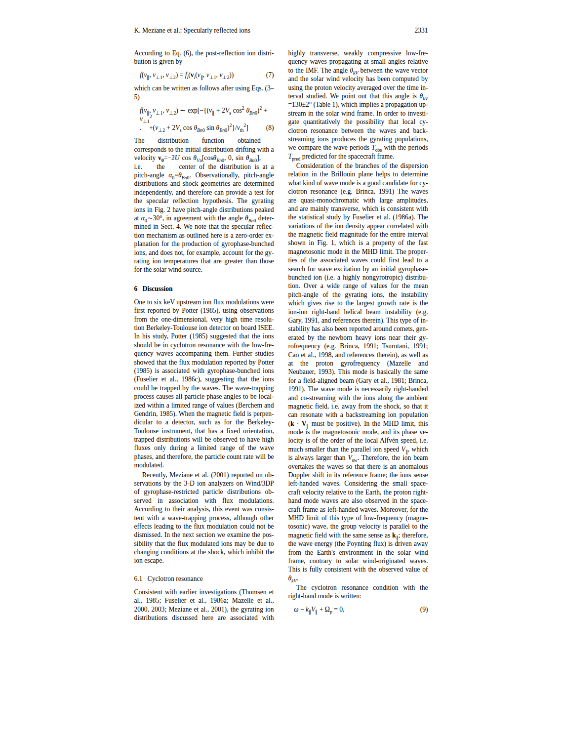K. Meziane et al.: Specularly reflected ions 2331
According to Eq. (6), the post-reflection ion distribution is given by
f(v∥, v⊥1, v⊥2) = fi(vi(v∥, v⊥1, v⊥2)) (7)
which can be written as follows after using Eqs. (3–5)
f(v∥, v⊥1, v⊥2) ∼ exp[−{(v∥ + 2Vs cos2 θBn0)2 + v⊥12
. +(v⊥2 + 2Vs cos θBn0 sin θBn0)2}/vth2] (8)
The distribution function obtained corresponds to the initial distribution drifting with a velocity v0=−2U cos θVn[cosθBn0, 0, sin θBn0], i.e. the center of the distribution is at a pitch-angle α0=θBn0. Observationally, pitch-angle distributions and shock geometries are determined independently, and therefore can provide a test for the specular reflection hypothesis. The gyrating ions in Fig. 2 have pitch-angle distributions peaked at α0∼30°, in agreement with the angle θBn0 determined in Sect. 4. We note that the specular reflection mechanism as outlined here is a zero-order explanation for the production of gyrophase-bunched ions, and does not, for example, account for the gyrating ion temperatures that are greater than those for the solar wind source.
6 Discussion
One to six keV upstream ion flux modulations were first reported by Potter (1985), using observations from the one-dimensional, very high time resolution Berkeley-Toulouse ion detector on board ISEE. In his study, Potter (1985) suggested that the ions should be in cyclotron resonance with the low-frequency waves accompaning them. Further studies showed that the flux modulation reported by Potter (1985) is associated with gyrophase-bunched ions (Fuselier et al., 1986c), suggesting that the ions could be trapped by the waves. The wave-trapping process causes all particle phase angles to be localized within a limited range of values (Berchem and Gendrin, 1985). When the magnetic field is perpendicular to a detector, such as for the Berkeley-Toulouse instrument, that has a fixed orientation, trapped distributions will be observed to have high fluxes only during a limited range of the wave phases, and therefore, the particle count rate will be modulated.
Recently, Meziane et al. (2001) reported on observations by the 3-D ion analyzers on Wind/3DP of gyrophase-restricted particle distributions observed in association with flux modulations. According to their analysis, this event was consistent with a wave-trapping process, although other effects leading to the flux modulation could not be dismissed. In the next section we examine the possibility that the flux modulated ions may be due to changing conditions at the shock, which inhibit the ion escape.
6.1 Cyclotron resonance
Consistent with earlier investigations (Thomsen et al., 1985; Fuselier et al., 1986a; Mazelle et al., 2000, 2003; Meziane et al., 2001), the gyrating ion distributions discussed here are associated with highly transverse, weakly compressive low-frequency waves propagating at small angles relative to the IMF. The angle θkV between the wave vector and the solar wind velocity has been computed by using the proton velocity averaged over the time interval studied. We point out that this angle is θkV =130±2° (Table 1), which implies a propagation upstream in the solar wind frame. In order to investigate quantitatively the possibility that local cyclotron resonance between the waves and backstreaming ions produces the gyrating populations, we compare the wave periods Tobs with the periods Tpred predicted for the spacecraft frame.
Consideration of the branches of the dispersion relation in the Brillouin plane helps to determine what kind of wave mode is a good candidate for cyclotron resonance (e.g. Brinca, 1991) The waves are quasi-monochromatic with large amplitudes, and are mainly transverse, which is consistent with the statistical study by Fuselier et al. (1986a). The variations of the ion density appear correlated with the magnetic field magnitude for the entire interval shown in Fig. 1, which is a property of the fast magnetosonic mode in the MHD limit. The properties of the associated waves could first lead to a search for wave excitation by an initial gyrophase-bunched ion (i.e. a highly nongyrotropic) distribution. Over a wide range of values for the mean pitch-angle of the gyrating ions, the instability which gives rise to the largest growth rate is the ion-ion right-hand helical beam instability (e.g. Gary, 1991, and references therein). This type of instability has also been reported around comets, generated by the newborn heavy ions near their gyrofrequency (e.g. Brinca, 1991; Tsurutani, 1991; Cao et al., 1998, and references therein), as well as at the proton gyrofrequency (Mazelle and Neubauer, 1993). This mode is basically the same for a field-aligned beam (Gary et al., 1981; Brinca, 1991). The wave mode is necessarily right-handed and co-streaming with the ions along the ambient magnetic field, i.e. away from the shock, so that it can resonate with a backstreaming ion population (k · V∥ must be positive). In the MHD limit, this mode is the magnetosonic mode, and its phase velocity is of the order of the local Alfvèn speed, i.e. much smaller than the parallel ion speed V∥, which is always larger than Vsw. Therefore, the ion beam overtakes the waves so that there is an anomalous Doppler shift in its reference frame; the ions sense left-handed waves. Considering the small spacecraft velocity relative to the Earth, the proton right-hand mode waves are also observed in the spacecraft frame as left-handed waves. Moreover, for the MHD limit of this type of low-frequency (magnetosonic) wave, the group velocity is parallel to the magnetic field with the same sense as k∥; therefore, the wave energy (the Poynting flux) is driven away from the Earth's environment in the solar wind frame, contrary to solar wind-originated waves. This is fully consistent with the observed value of θkV.
The cyclotron resonance condition with the right-hand mode is written:
ω − k∥V∥ + Ωp = 0, (9)